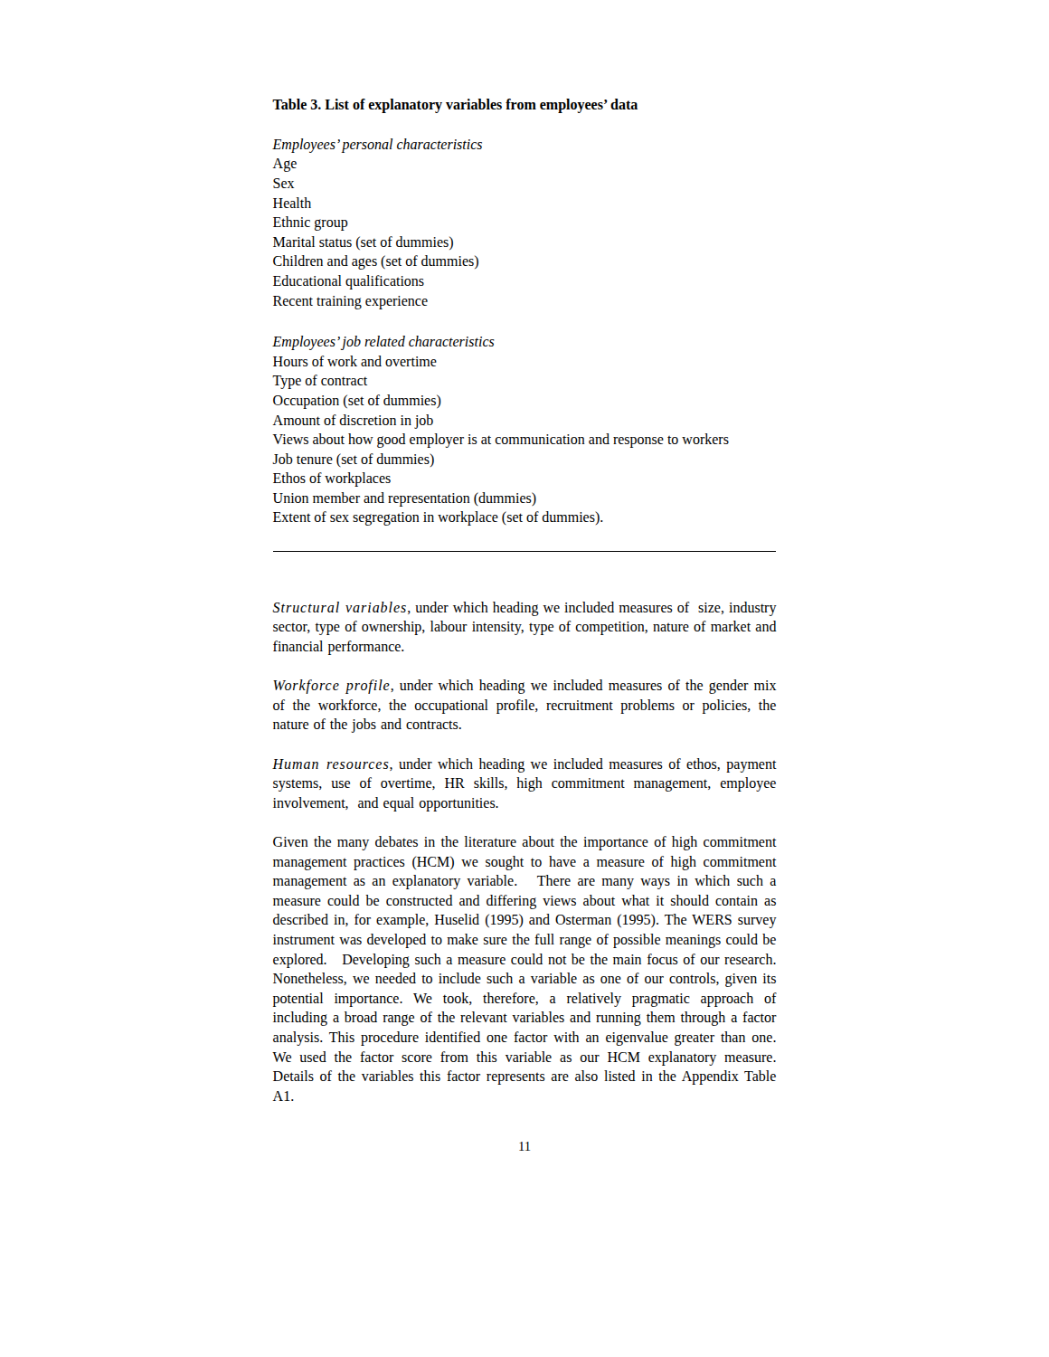Table 3. List of explanatory variables from employees’ data
Employees’ personal characteristics
Age
Sex
Health
Ethnic group
Marital status (set of dummies)
Children and ages (set of dummies)
Educational qualifications
Recent training experience
Employees’ job related characteristics
Hours of work and overtime
Type of contract
Occupation (set of dummies)
Amount of discretion in job
Views about how good employer is at communication and response to workers
Job tenure (set of dummies)
Ethos of workplaces
Union member and representation (dummies)
Extent of sex segregation in workplace (set of dummies).
Structural variables, under which heading we included measures of size, industry sector, type of ownership, labour intensity, type of competition, nature of market and financial performance.
Workforce profile, under which heading we included measures of the gender mix of the workforce, the occupational profile, recruitment problems or policies, the nature of the jobs and contracts.
Human resources, under which heading we included measures of ethos, payment systems, use of overtime, HR skills, high commitment management, employee involvement, and equal opportunities.
Given the many debates in the literature about the importance of high commitment management practices (HCM) we sought to have a measure of high commitment management as an explanatory variable. There are many ways in which such a measure could be constructed and differing views about what it should contain as described in, for example, Huselid (1995) and Osterman (1995). The WERS survey instrument was developed to make sure the full range of possible meanings could be explored. Developing such a measure could not be the main focus of our research. Nonetheless, we needed to include such a variable as one of our controls, given its potential importance. We took, therefore, a relatively pragmatic approach of including a broad range of the relevant variables and running them through a factor analysis. This procedure identified one factor with an eigenvalue greater than one. We used the factor score from this variable as our HCM explanatory measure. Details of the variables this factor represents are also listed in the Appendix Table A1.
11